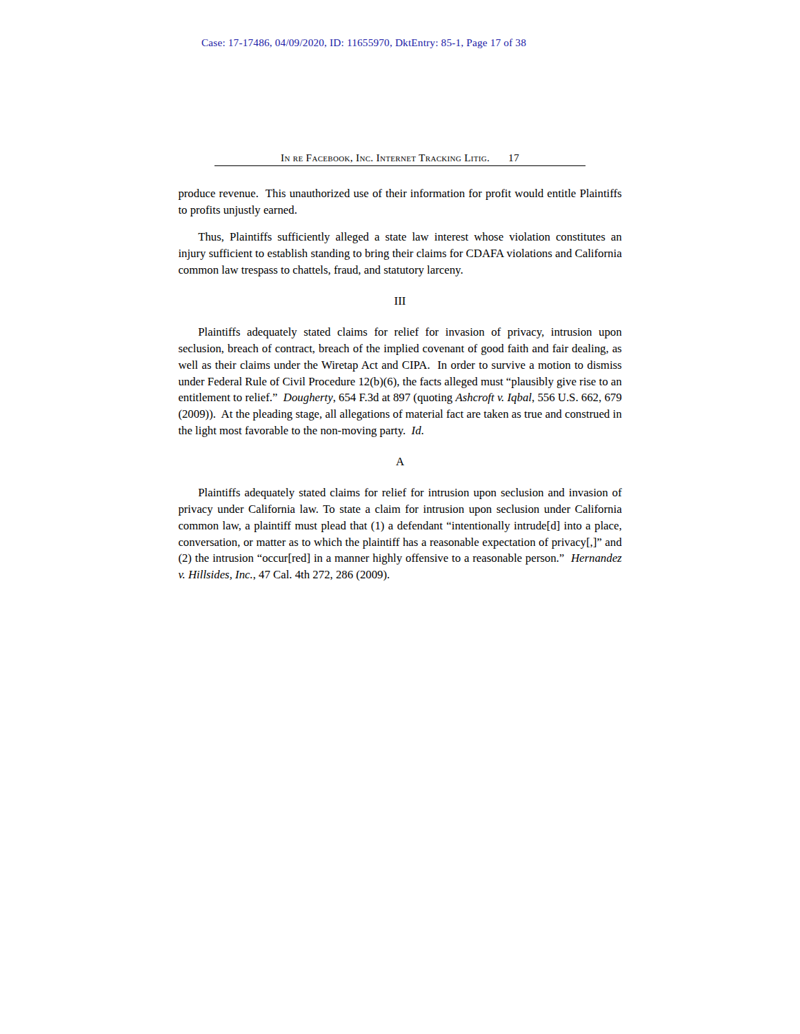Case: 17-17486, 04/09/2020, ID: 11655970, DktEntry: 85-1, Page 17 of 38
In re Facebook, Inc. Internet Tracking Litig. 17
produce revenue. This unauthorized use of their information for profit would entitle Plaintiffs to profits unjustly earned.
Thus, Plaintiffs sufficiently alleged a state law interest whose violation constitutes an injury sufficient to establish standing to bring their claims for CDAFA violations and California common law trespass to chattels, fraud, and statutory larceny.
III
Plaintiffs adequately stated claims for relief for invasion of privacy, intrusion upon seclusion, breach of contract, breach of the implied covenant of good faith and fair dealing, as well as their claims under the Wiretap Act and CIPA. In order to survive a motion to dismiss under Federal Rule of Civil Procedure 12(b)(6), the facts alleged must “plausibly give rise to an entitlement to relief.” Dougherty, 654 F.3d at 897 (quoting Ashcroft v. Iqbal, 556 U.S. 662, 679 (2009)). At the pleading stage, all allegations of material fact are taken as true and construed in the light most favorable to the non-moving party. Id.
A
Plaintiffs adequately stated claims for relief for intrusion upon seclusion and invasion of privacy under California law. To state a claim for intrusion upon seclusion under California common law, a plaintiff must plead that (1) a defendant “intentionally intrude[d] into a place, conversation, or matter as to which the plaintiff has a reasonable expectation of privacy[,]” and (2) the intrusion “occur[red] in a manner highly offensive to a reasonable person.” Hernandez v. Hillsides, Inc., 47 Cal. 4th 272, 286 (2009).